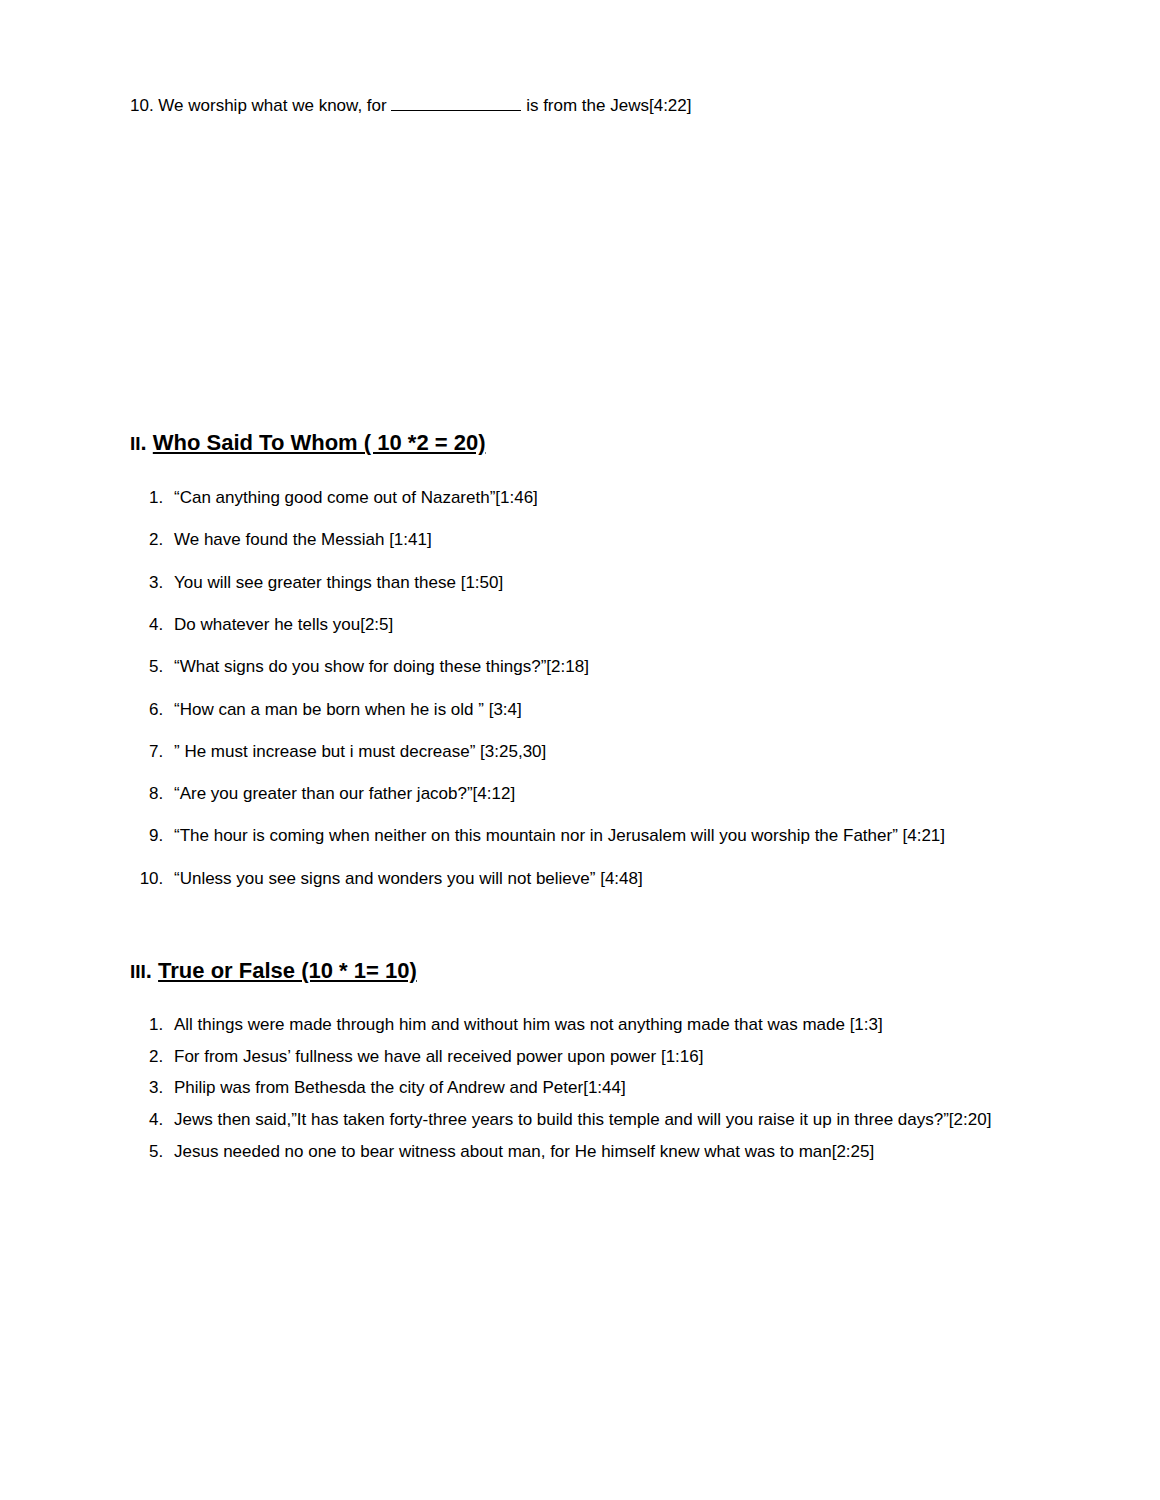10. We worship what we know, for is from the Jews[4:22]
II. Who Said To Whom ( 10 *2 = 20)
“Can anything good come out of Nazareth”[1:46]
We have found the Messiah [1:41]
You will see greater things than these [1:50]
Do whatever he tells you[2:5]
“What signs do you show for doing these things?”[2:18]
“How can a man be born when he is old ” [3:4]
” He must increase but i must decrease” [3:25,30]
“Are you greater than our father jacob?”[4:12]
“The hour is coming when neither on this mountain nor in Jerusalem will you worship the Father” [4:21]
“Unless you see signs and wonders you will not believe” [4:48]
III. True or False (10 * 1= 10)
All things were made through him and without him was not anything made that was made [1:3]
For from Jesus’ fullness we have all received power upon power [1:16]
Philip was from Bethesda the city of Andrew and Peter[1:44]
Jews then said,”It has taken forty-three years to build this temple and will you raise it up in three days?”[2:20]
Jesus needed no one to bear witness about man, for He himself knew what was to man[2:25]